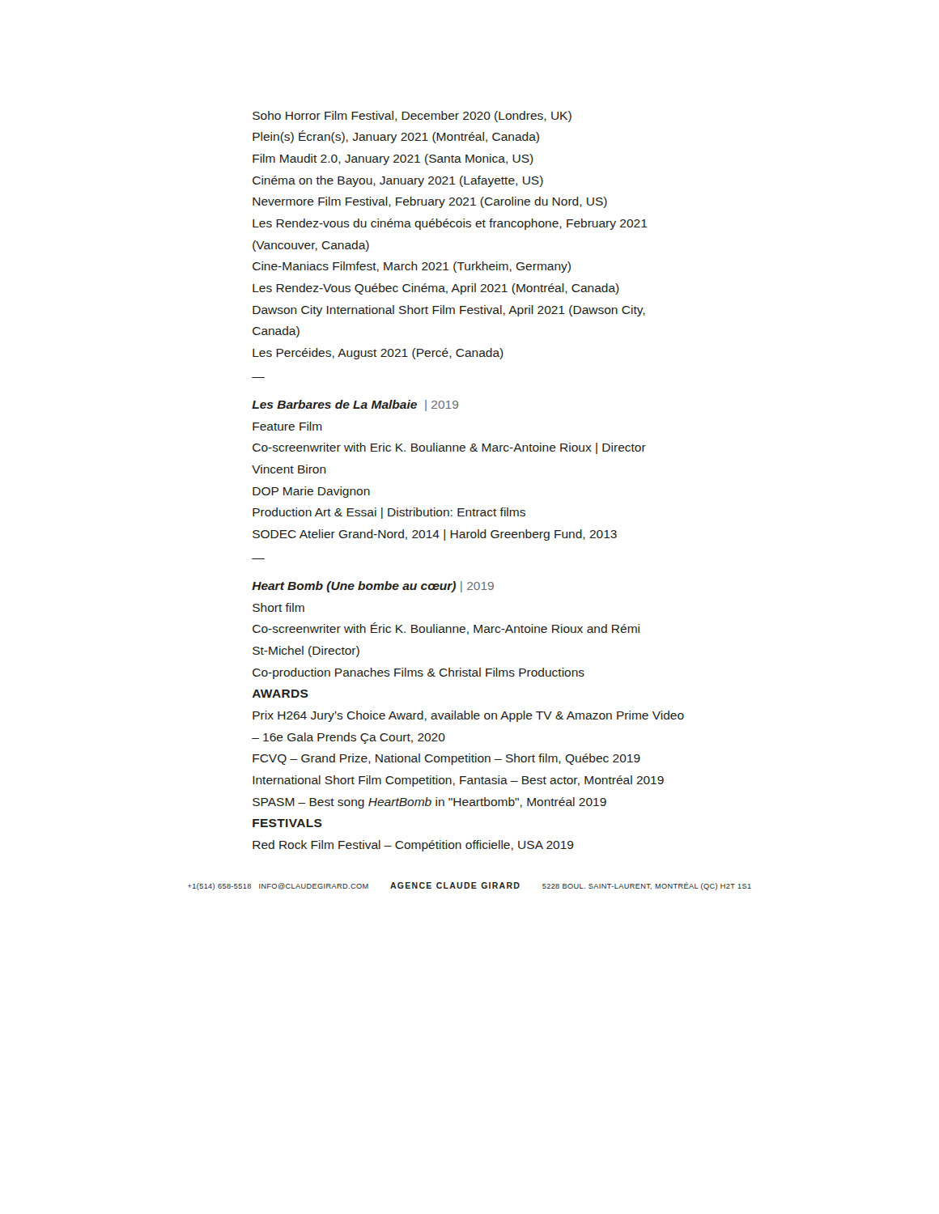Soho Horror Film Festival, December 2020 (Londres, UK)
Plein(s) Écran(s), January 2021 (Montréal, Canada)
Film Maudit 2.0, January 2021 (Santa Monica, US)
Cinéma on the Bayou, January 2021 (Lafayette, US)
Nevermore Film Festival, February 2021 (Caroline du Nord, US)
Les Rendez-vous du cinéma québécois et francophone, February 2021 (Vancouver, Canada)
Cine-Maniacs Filmfest, March 2021 (Turkheim, Germany)
Les Rendez-Vous Québec Cinéma, April 2021 (Montréal, Canada)
Dawson City International Short Film Festival, April 2021 (Dawson City, Canada)
Les Percéides, August 2021 (Percé, Canada)
—
Les Barbares de La Malbaie | 2019
Feature Film
Co-screenwriter with Eric K. Boulianne & Marc-Antoine Rioux | Director Vincent Biron
DOP Marie Davignon
Production Art & Essai | Distribution: Entract films
SODEC Atelier Grand-Nord, 2014 | Harold Greenberg Fund, 2013
—
Heart Bomb (Une bombe au cœur) | 2019
Short film
Co-screenwriter with Éric K. Boulianne, Marc-Antoine Rioux and Rémi
St-Michel (Director)
Co-production Panaches Films & Christal Films Productions
AWARDS
Prix H264 Jury’s Choice Award, available on Apple TV & Amazon Prime Video
– 16e Gala Prends Ça Court, 2020
FCVQ – Grand Prize, National Competition – Short film, Québec 2019
International Short Film Competition, Fantasia – Best actor, Montréal 2019
SPASM – Best song HeartBomb in "Heartbomb", Montréal 2019
FESTIVALS
Red Rock Film Festival – Compétition officielle, USA 2019
+1(514) 658-5518 INFO@CLAUDEGIRARD.COM AGENCE CLAUDE GIRARD 5228 BOUL. SAINT-LAURENT, MONTRÉAL (QC) H2T 1S1